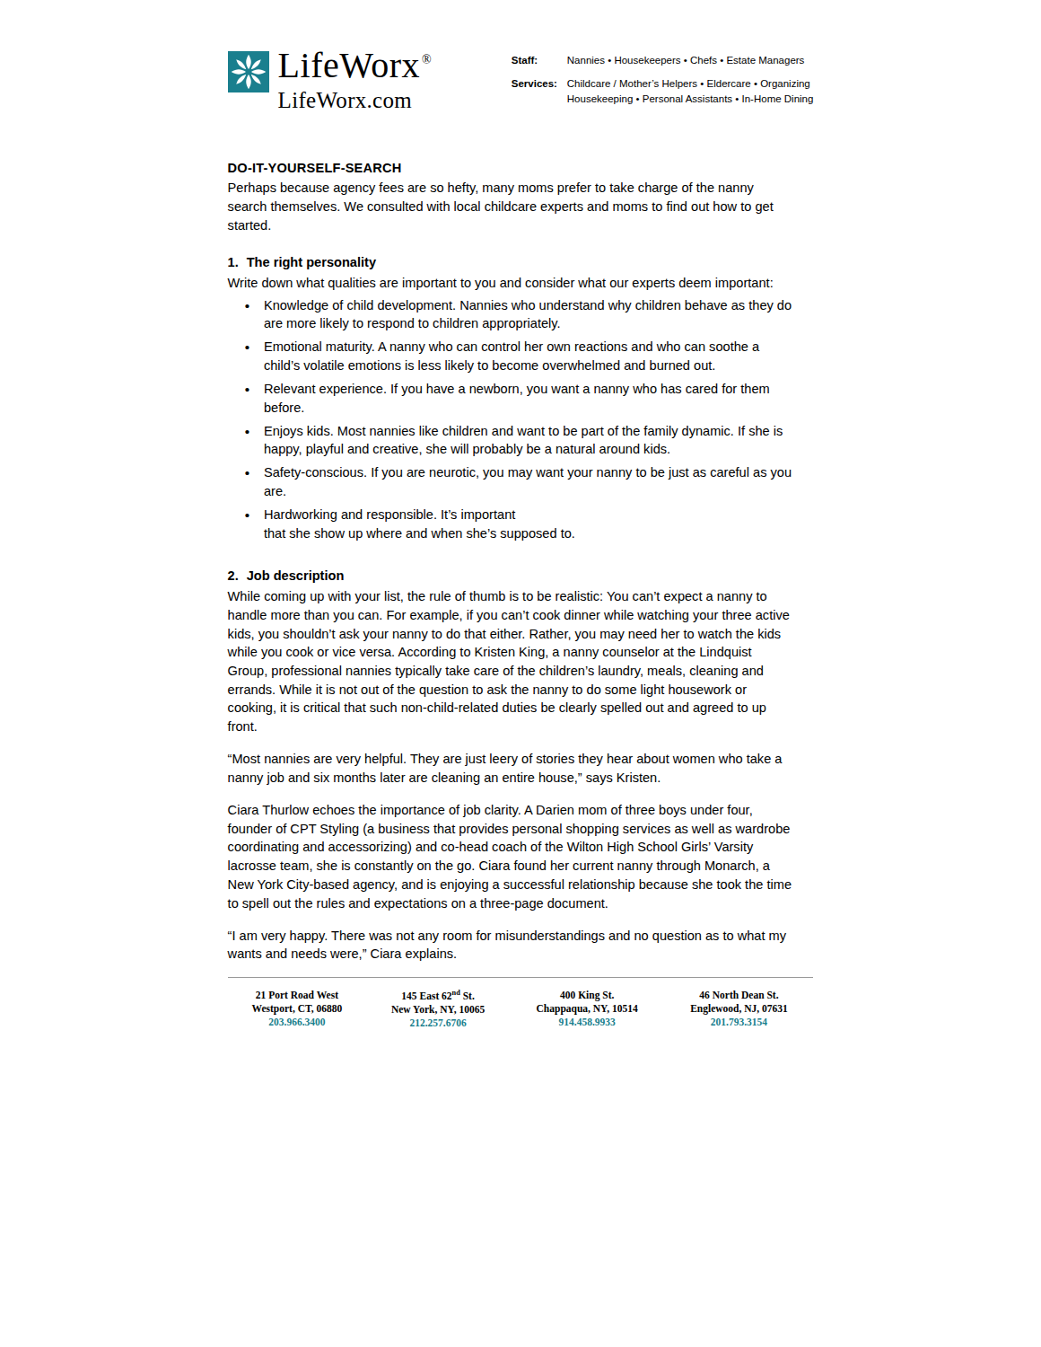LifeWorx®
LifeWorx.com
Staff: Nannies • Housekeepers • Chefs • Estate Managers Services: Childcare / Mother’s Helpers • Eldercare • Organizing Housekeeping • Personal Assistants • In-Home Dining
DO-IT-YOURSELF-SEARCH
Perhaps because agency fees are so hefty, many moms prefer to take charge of the nanny search themselves. We consulted with local childcare experts and moms to find out how to get started.
1. The right personality
Write down what qualities are important to you and consider what our experts deem important:
Knowledge of child development. Nannies who understand why children behave as they do are more likely to respond to children appropriately.
Emotional maturity. A nanny who can control her own reactions and who can soothe a child’s volatile emotions is less likely to become overwhelmed and burned out.
Relevant experience. If you have a newborn, you want a nanny who has cared for them before.
Enjoys kids. Most nannies like children and want to be part of the family dynamic. If she is happy, playful and creative, she will probably be a natural around kids.
Safety-conscious. If you are neurotic, you may want your nanny to be just as careful as you are.
Hardworking and responsible. It’s important
that she show up where and when she’s supposed to.
2. Job description
While coming up with your list, the rule of thumb is to be realistic: You can’t expect a nanny to handle more than you can. For example, if you can’t cook dinner while watching your three active kids, you shouldn’t ask your nanny to do that either. Rather, you may need her to watch the kids while you cook or vice versa. According to Kristen King, a nanny counselor at the Lindquist Group, professional nannies typically take care of the children’s laundry, meals, cleaning and errands. While it is not out of the question to ask the nanny to do some light housework or cooking, it is critical that such non-child-related duties be clearly spelled out and agreed to up front.
“Most nannies are very helpful. They are just leery of stories they hear about women who take a nanny job and six months later are cleaning an entire house,” says Kristen.
Ciara Thurlow echoes the importance of job clarity. A Darien mom of three boys under four, founder of CPT Styling (a business that provides personal shopping services as well as wardrobe coordinating and accessorizing) and co-head coach of the Wilton High School Girls’ Varsity lacrosse team, she is constantly on the go. Ciara found her current nanny through Monarch, a New York City-based agency, and is enjoying a successful relationship because she took the time to spell out the rules and expectations on a three-page document.
“I am very happy. There was not any room for misunderstandings and no question as to what my wants and needs were,” Ciara explains.
| 21 Port Road West Westport, CT, 06880 203.966.3400 | 145 East 62 nd St. New York, NY, 10065 212.257.6706 | 400 King St. Chappaqua, NY, 10514 914.458.9933 | 46 North Dean St. Englewood, NJ, 07631 201.793.3154 |